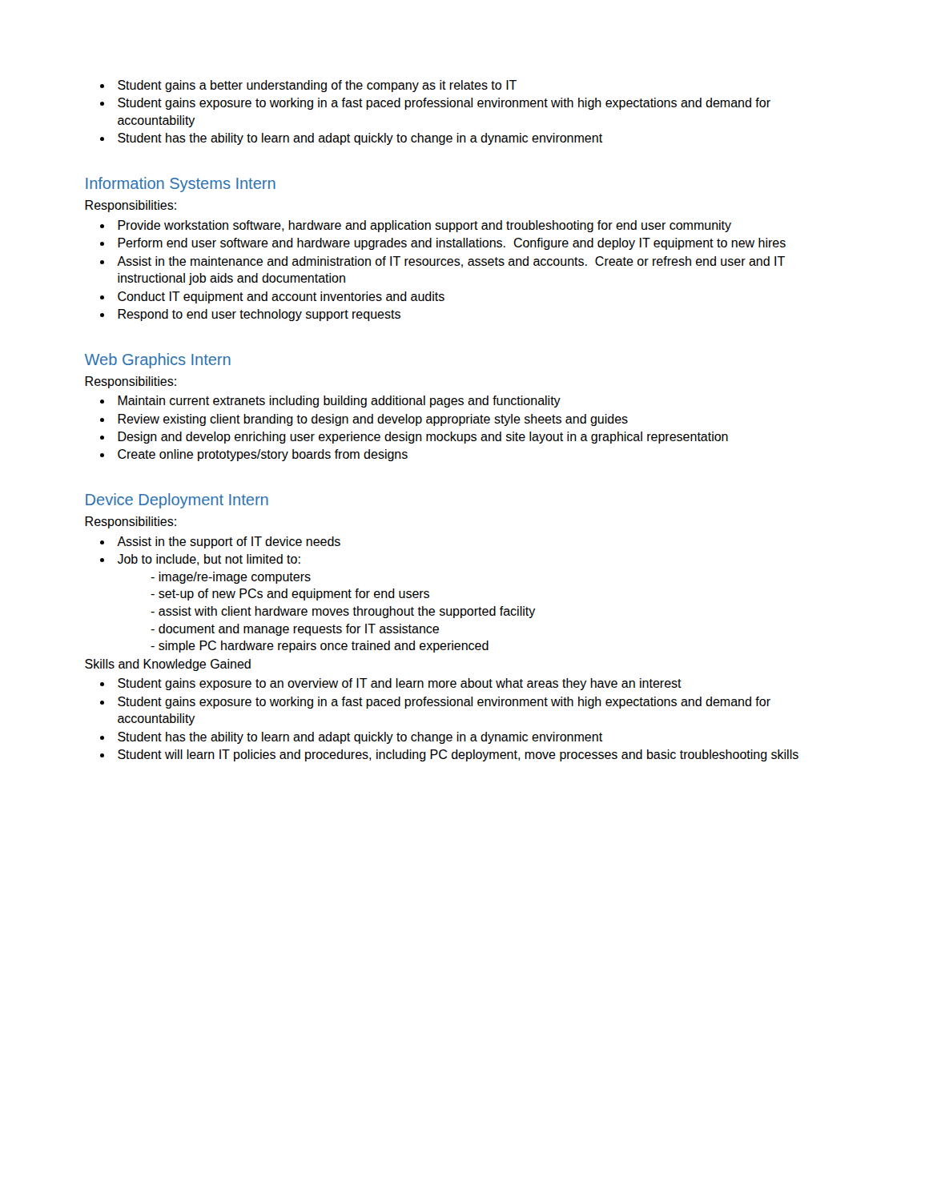Student gains a better understanding of the company as it relates to IT
Student gains exposure to working in a fast paced professional environment with high expectations and demand for accountability
Student has the ability to learn and adapt quickly to change in a dynamic environment
Information Systems Intern
Responsibilities:
Provide workstation software, hardware and application support and troubleshooting for end user community
Perform end user software and hardware upgrades and installations. Configure and deploy IT equipment to new hires
Assist in the maintenance and administration of IT resources, assets and accounts. Create or refresh end user and IT instructional job aids and documentation
Conduct IT equipment and account inventories and audits
Respond to end user technology support requests
Web Graphics Intern
Responsibilities:
Maintain current extranets including building additional pages and functionality
Review existing client branding to design and develop appropriate style sheets and guides
Design and develop enriching user experience design mockups and site layout in a graphical representation
Create online prototypes/story boards from designs
Device Deployment Intern
Responsibilities:
Assist in the support of IT device needs
Job to include, but not limited to:
- image/re-image computers
- set-up of new PCs and equipment for end users
- assist with client hardware moves throughout the supported facility
- document and manage requests for IT assistance
- simple PC hardware repairs once trained and experienced
Skills and Knowledge Gained
Student gains exposure to an overview of IT and learn more about what areas they have an interest
Student gains exposure to working in a fast paced professional environment with high expectations and demand for accountability
Student has the ability to learn and adapt quickly to change in a dynamic environment
Student will learn IT policies and procedures, including PC deployment, move processes and basic troubleshooting skills